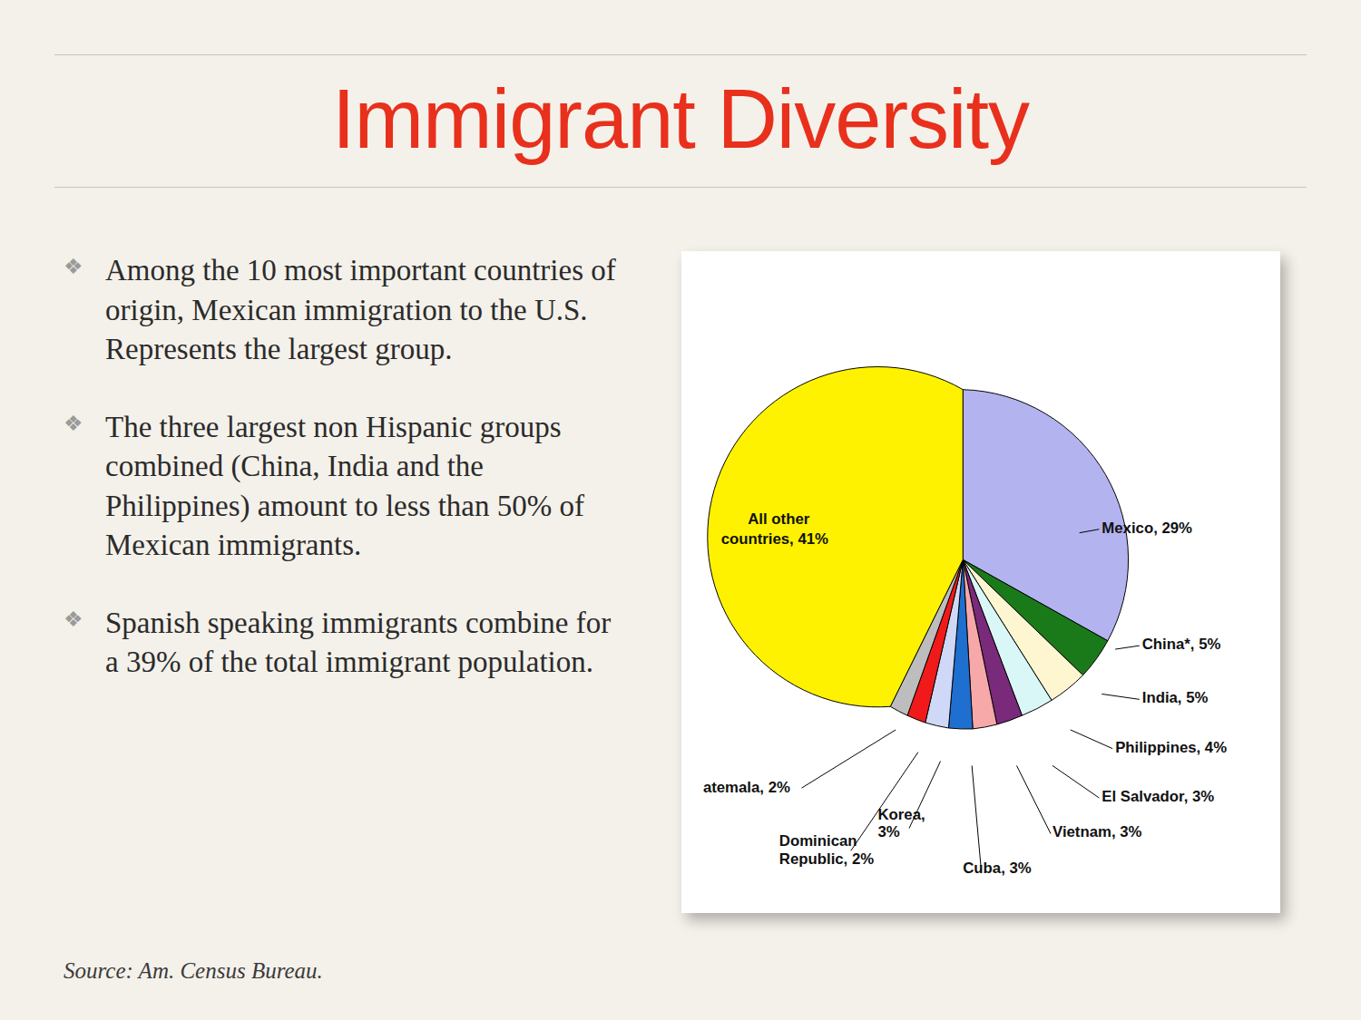Immigrant Diversity
Among the 10 most important countries of origin, Mexican immigration to the U.S. Represents the largest group.
The three largest non Hispanic groups combined (China, India and the Philippines) amount to less than 50% of Mexican immigrants.
Spanish speaking immigrants combine for a 39% of the total immigrant population.
Mexico, 29% China*, 5% India, 5% Philippines, 4% El Salvador, 3% Vietnam, 3% Cuba, 3% Korea, 3% Dominican Republic, 2% atemala, 2% All other countries, 41%
Source: Am. Census Bureau.